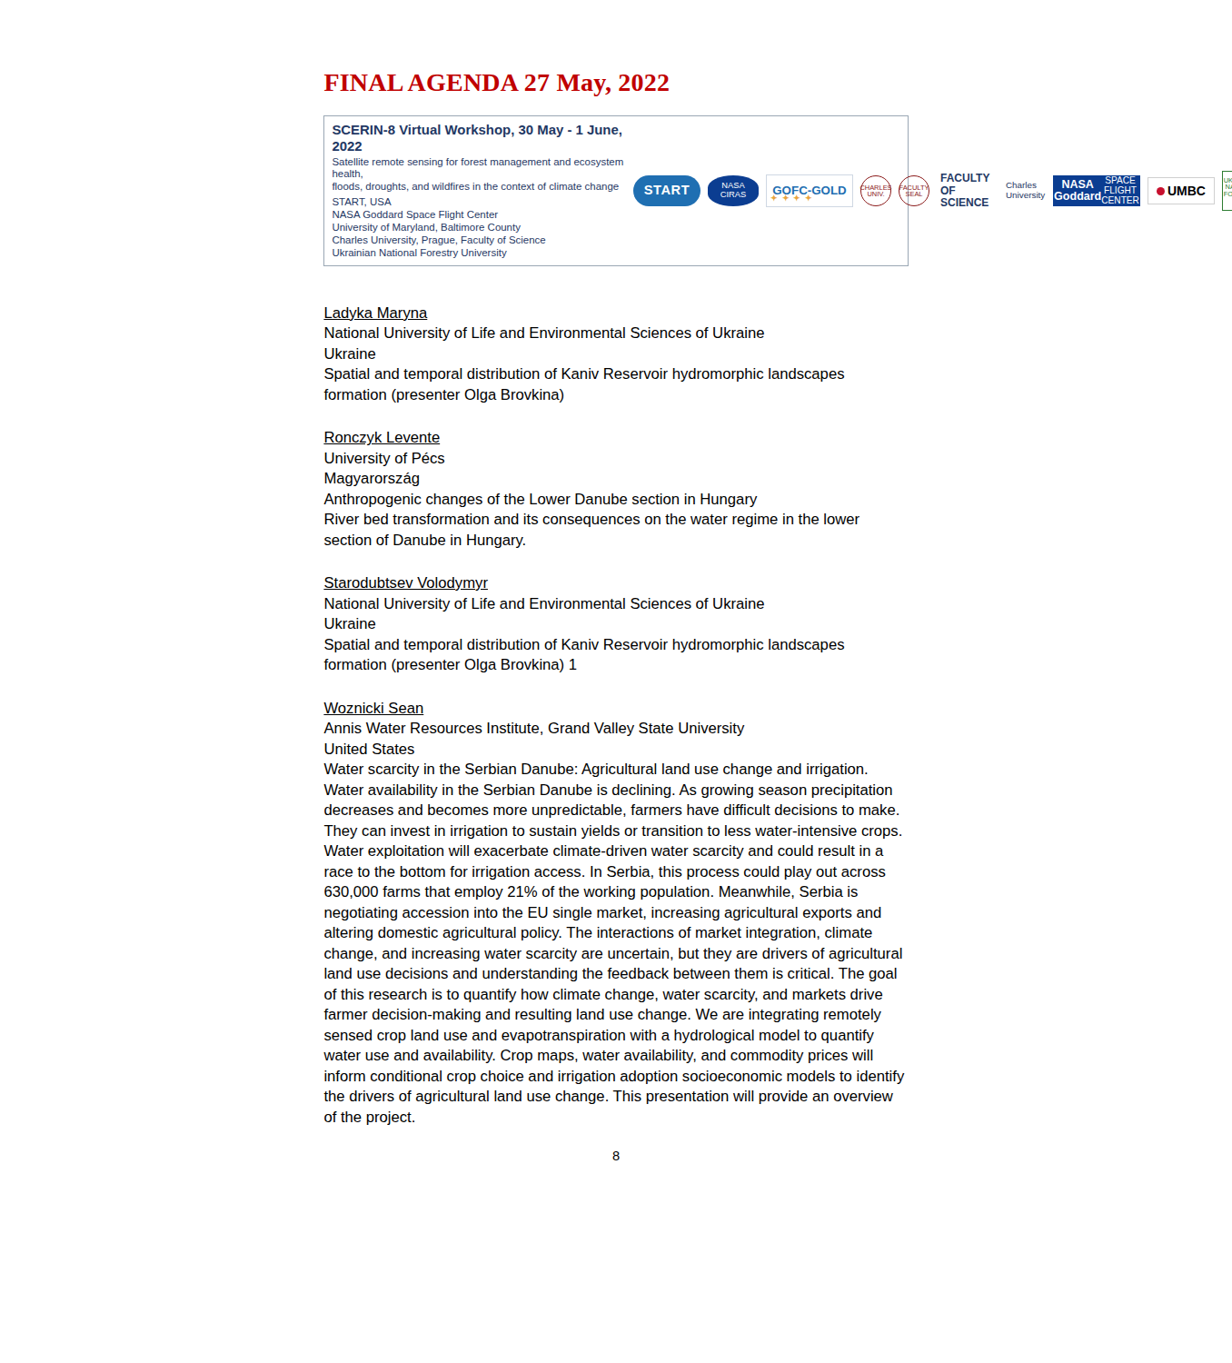FINAL AGENDA 27 May, 2022
SCERIN-8 Virtual Workshop, 30 May - 1 June, 2022 Satellite remote sensing for forest management and ecosystem health,
floods, droughts, and wildfires in the context of climate change START, USA
NASA Goddard Space Flight Center
University of Maryland, Baltimore County
Charles University, Prague, Faculty of Science
Ukrainian National Forestry University
START NASA
CIRAS GOFC-GOLD✦ ✦ ✦ ✦ CHARLES
UNIV. FACULTY
SEAL FACULTY OF SCIENCECharles University NASA Goddard SPACE FLIGHT CENTER UMBC UKRAINIAN
NATIONAL
FORESTRY
UNIV.
Ladyka Maryna
National University of Life and Environmental Sciences of Ukraine
Ukraine
Spatial and temporal distribution of Kaniv Reservoir hydromorphic landscapes formation (presenter Olga Brovkina)
Ronczyk Levente
University of Pécs
Magyarország
Anthropogenic changes of the Lower Danube section in Hungary
River bed transformation and its consequences on the water regime in the lower section of Danube in Hungary.
Starodubtsev Volodymyr
National University of Life and Environmental Sciences of Ukraine
Ukraine
Spatial and temporal distribution of Kaniv Reservoir hydromorphic landscapes formation (presenter Olga Brovkina) 1
Woznicki Sean
Annis Water Resources Institute, Grand Valley State University
United States
Water scarcity in the Serbian Danube: Agricultural land use change and irrigation.
Water availability in the Serbian Danube is declining. As growing season precipitation decreases and becomes more unpredictable, farmers have difficult decisions to make. They can invest in irrigation to sustain yields or transition to less water-intensive crops. Water exploitation will exacerbate climate-driven water scarcity and could result in a race to the bottom for irrigation access. In Serbia, this process could play out across 630,000 farms that employ 21% of the working population. Meanwhile, Serbia is negotiating accession into the EU single market, increasing agricultural exports and altering domestic agricultural policy. The interactions of market integration, climate change, and increasing water scarcity are uncertain, but they are drivers of agricultural land use decisions and understanding the feedback between them is critical. The goal of this research is to quantify how climate change, water scarcity, and markets drive farmer decision-making and resulting land use change. We are integrating remotely sensed crop land use and evapotranspiration with a hydrological model to quantify water use and availability. Crop maps, water availability, and commodity prices will inform conditional crop choice and irrigation adoption socioeconomic models to identify the drivers of agricultural land use change. This presentation will provide an overview of the project.
8